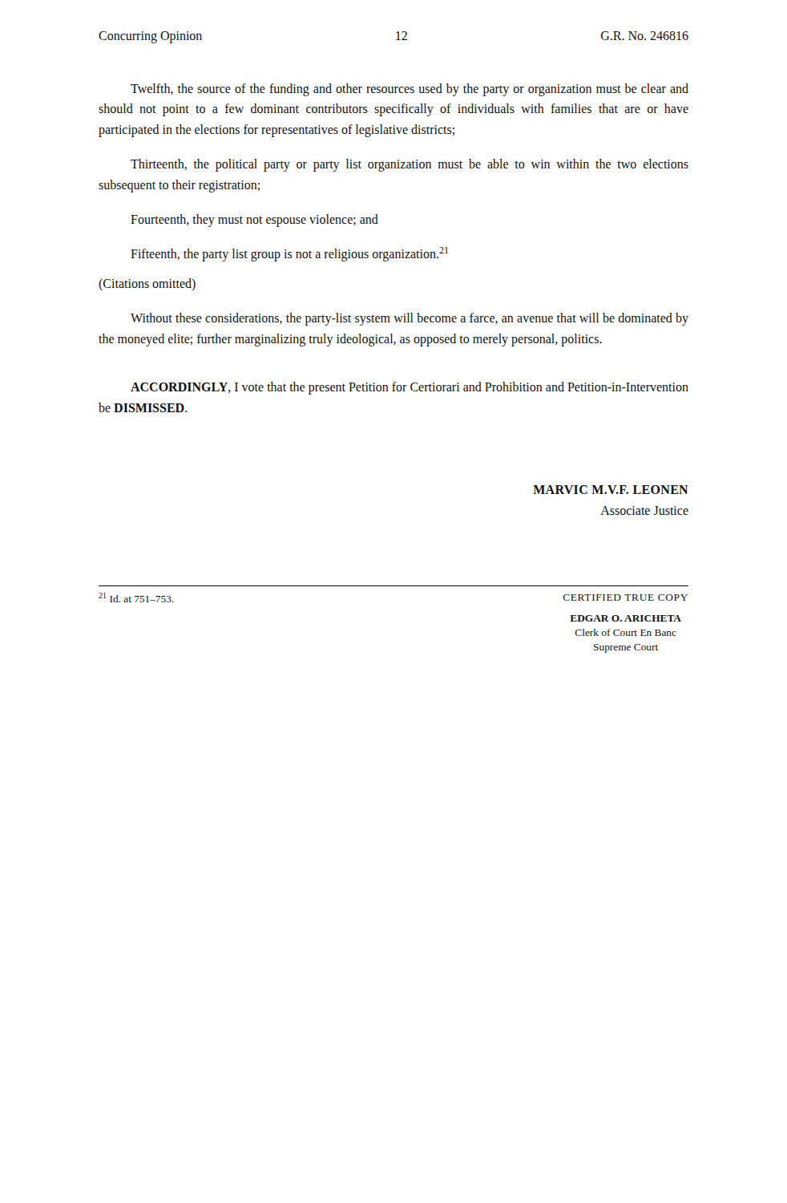Concurring Opinion
12
G.R. No. 246816
Twelfth, the source of the funding and other resources used by the party or organization must be clear and should not point to a few dominant contributors specifically of individuals with families that are or have participated in the elections for representatives of legislative districts;
Thirteenth, the political party or party list organization must be able to win within the two elections subsequent to their registration;
Fourteenth, they must not espouse violence; and
Fifteenth, the party list group is not a religious organization.21
(Citations omitted)
Without these considerations, the party-list system will become a farce, an avenue that will be dominated by the moneyed elite; further marginalizing truly ideological, as opposed to merely personal, politics.
ACCORDINGLY, I vote that the present Petition for Certiorari and Prohibition and Petition-in-Intervention be DISMISSED.
 
MARVIC M.V.F. LEONEN
Associate Justice
21Id. at 751–753.
CERTIFIED TRUE COPY
EDGAR O. ARICHETA
Clerk of Court En Banc
Supreme Court